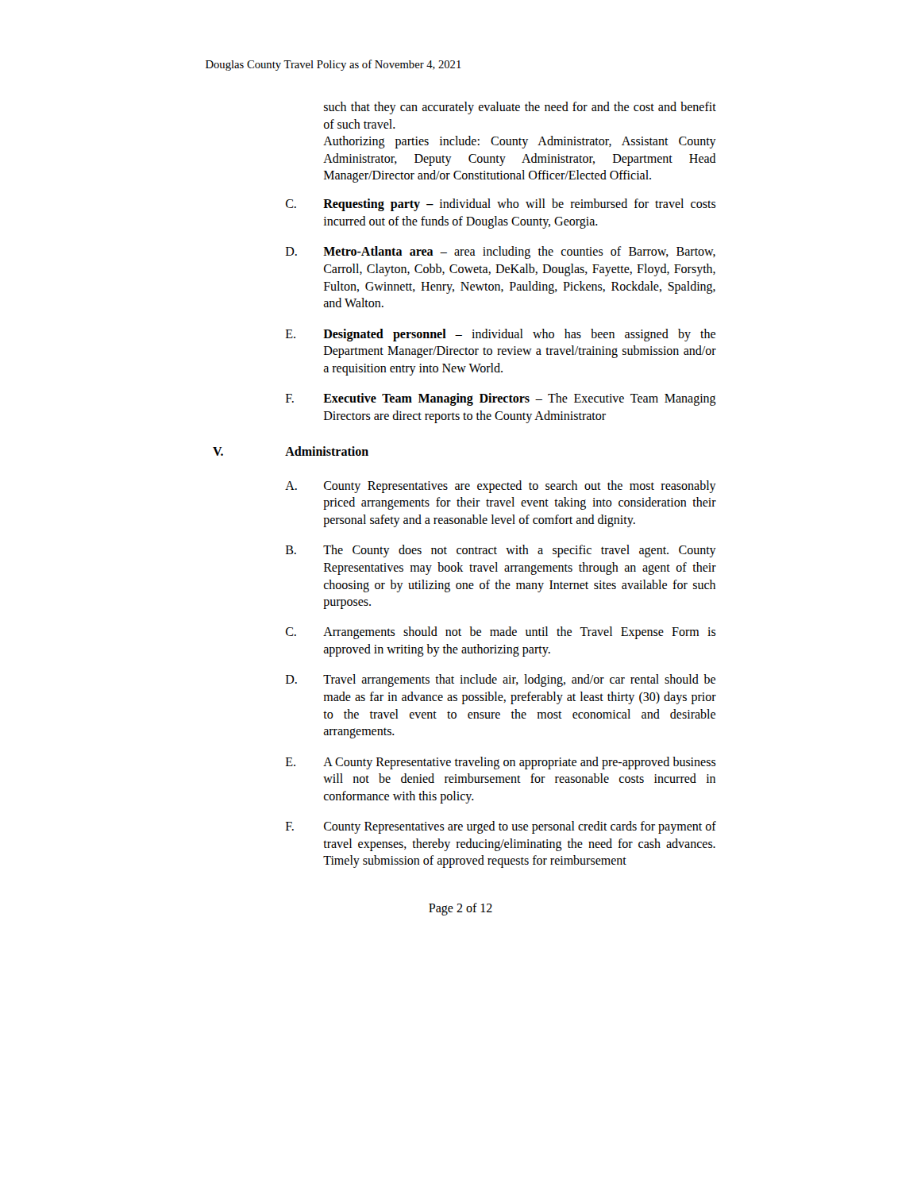Douglas County Travel Policy as of November 4, 2021
such that they can accurately evaluate the need for and the cost and benefit of such travel.
Authorizing parties include: County Administrator, Assistant County Administrator, Deputy County Administrator, Department Head Manager/Director and/or Constitutional Officer/Elected Official.
C.
Requesting party – individual who will be reimbursed for travel costs incurred out of the funds of Douglas County, Georgia.
D.
Metro-Atlanta area – area including the counties of Barrow, Bartow, Carroll, Clayton, Cobb, Coweta, DeKalb, Douglas, Fayette, Floyd, Forsyth, Fulton, Gwinnett, Henry, Newton, Paulding, Pickens, Rockdale, Spalding, and Walton.
E.
Designated personnel – individual who has been assigned by the Department Manager/Director to review a travel/training submission and/or a requisition entry into New World.
F.
Executive Team Managing Directors – The Executive Team Managing Directors are direct reports to the County Administrator
V.
Administration
A.
County Representatives are expected to search out the most reasonably priced arrangements for their travel event taking into consideration their personal safety and a reasonable level of comfort and dignity.
B.
The County does not contract with a specific travel agent. County Representatives may book travel arrangements through an agent of their choosing or by utilizing one of the many Internet sites available for such purposes.
C.
Arrangements should not be made until the Travel Expense Form is approved in writing by the authorizing party.
D.
Travel arrangements that include air, lodging, and/or car rental should be made as far in advance as possible, preferably at least thirty (30) days prior to the travel event to ensure the most economical and desirable arrangements.
E.
A County Representative traveling on appropriate and pre-approved business will not be denied reimbursement for reasonable costs incurred in conformance with this policy.
F.
County Representatives are urged to use personal credit cards for payment of travel expenses, thereby reducing/eliminating the need for cash advances. Timely submission of approved requests for reimbursement
Page 2 of 12